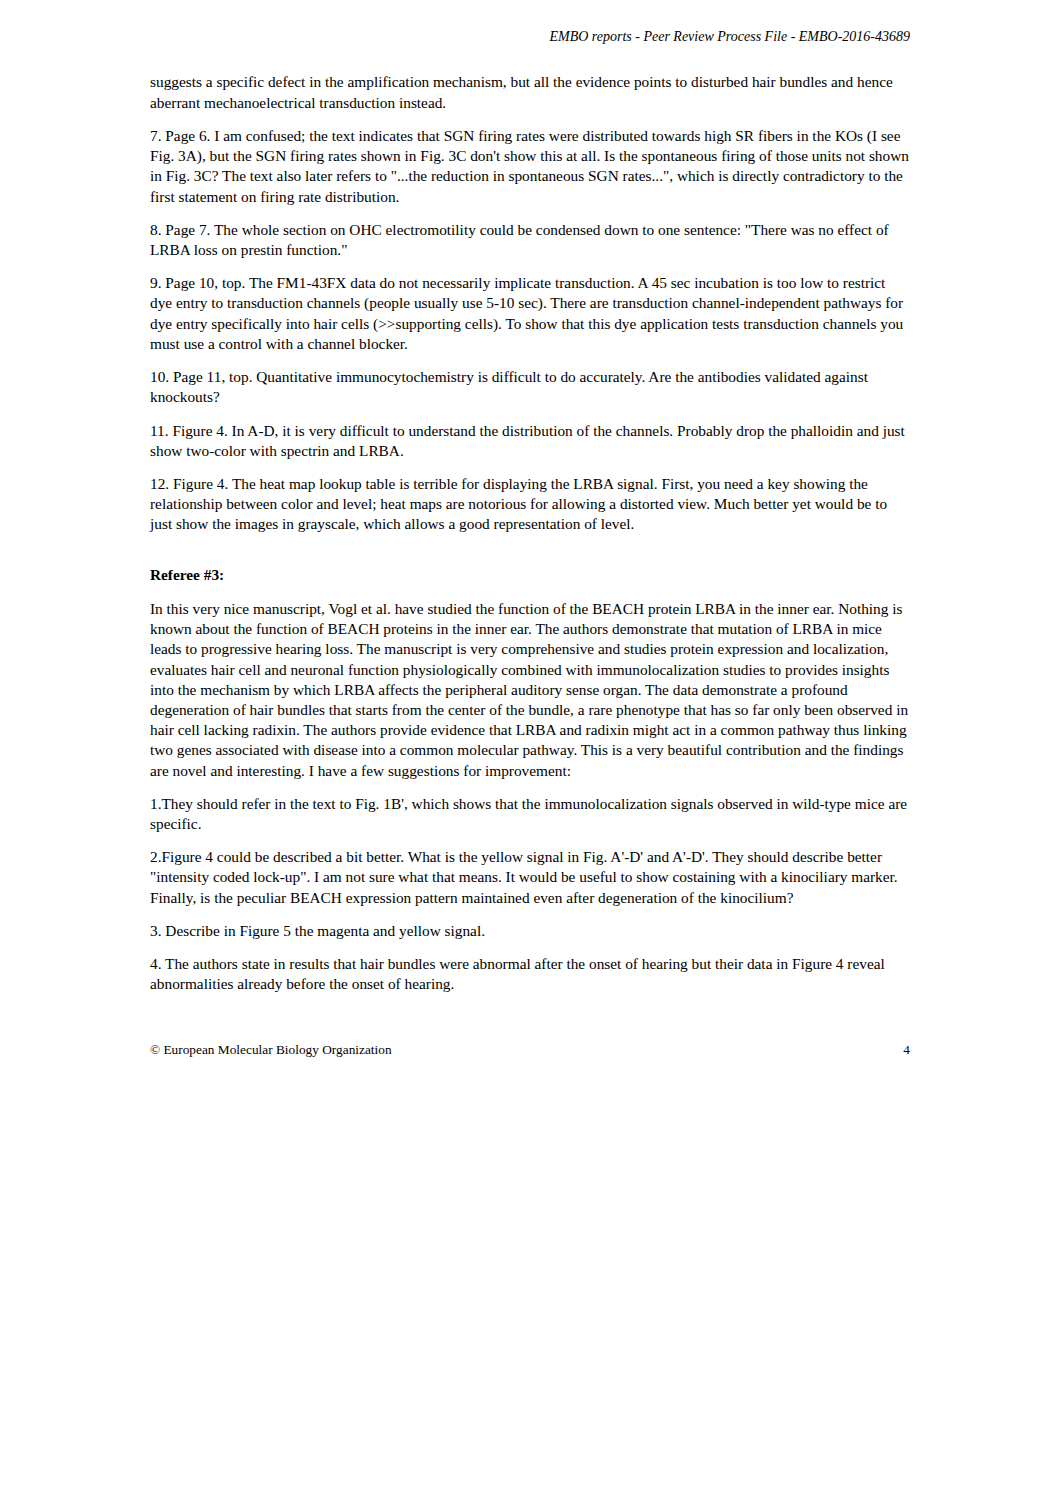EMBO reports - Peer Review Process File - EMBO-2016-43689
suggests a specific defect in the amplification mechanism, but all the evidence points to disturbed hair bundles and hence aberrant mechanoelectrical transduction instead.
7. Page 6. I am confused; the text indicates that SGN firing rates were distributed towards high SR fibers in the KOs (I see Fig. 3A), but the SGN firing rates shown in Fig. 3C don't show this at all. Is the spontaneous firing of those units not shown in Fig. 3C? The text also later refers to "...the reduction in spontaneous SGN rates...", which is directly contradictory to the first statement on firing rate distribution.
8. Page 7. The whole section on OHC electromotility could be condensed down to one sentence: "There was no effect of LRBA loss on prestin function."
9. Page 10, top. The FM1-43FX data do not necessarily implicate transduction. A 45 sec incubation is too low to restrict dye entry to transduction channels (people usually use 5-10 sec). There are transduction channel-independent pathways for dye entry specifically into hair cells (>>supporting cells). To show that this dye application tests transduction channels you must use a control with a channel blocker.
10. Page 11, top. Quantitative immunocytochemistry is difficult to do accurately. Are the antibodies validated against knockouts?
11. Figure 4. In A-D, it is very difficult to understand the distribution of the channels. Probably drop the phalloidin and just show two-color with spectrin and LRBA.
12. Figure 4. The heat map lookup table is terrible for displaying the LRBA signal. First, you need a key showing the relationship between color and level; heat maps are notorious for allowing a distorted view. Much better yet would be to just show the images in grayscale, which allows a good representation of level.
Referee #3:
In this very nice manuscript, Vogl et al. have studied the function of the BEACH protein LRBA in the inner ear. Nothing is known about the function of BEACH proteins in the inner ear. The authors demonstrate that mutation of LRBA in mice leads to progressive hearing loss. The manuscript is very comprehensive and studies protein expression and localization, evaluates hair cell and neuronal function physiologically combined with immunolocalization studies to provides insights into the mechanism by which LRBA affects the peripheral auditory sense organ. The data demonstrate a profound degeneration of hair bundles that starts from the center of the bundle, a rare phenotype that has so far only been observed in hair cell lacking radixin. The authors provide evidence that LRBA and radixin might act in a common pathway thus linking two genes associated with disease into a common molecular pathway. This is a very beautiful contribution and the findings are novel and interesting. I have a few suggestions for improvement:
1.They should refer in the text to Fig. 1B', which shows that the immunolocalization signals observed in wild-type mice are specific.
2.Figure 4 could be described a bit better. What is the yellow signal in Fig. A'-D' and A'-D'. They should describe better "intensity coded lock-up". I am not sure what that means. It would be useful to show costaining with a kinociliary marker. Finally, is the peculiar BEACH expression pattern maintained even after degeneration of the kinocilium?
3. Describe in Figure 5 the magenta and yellow signal.
4. The authors state in results that hair bundles were abnormal after the onset of hearing but their data in Figure 4 reveal abnormalities already before the onset of hearing.
© European Molecular Biology Organization 4